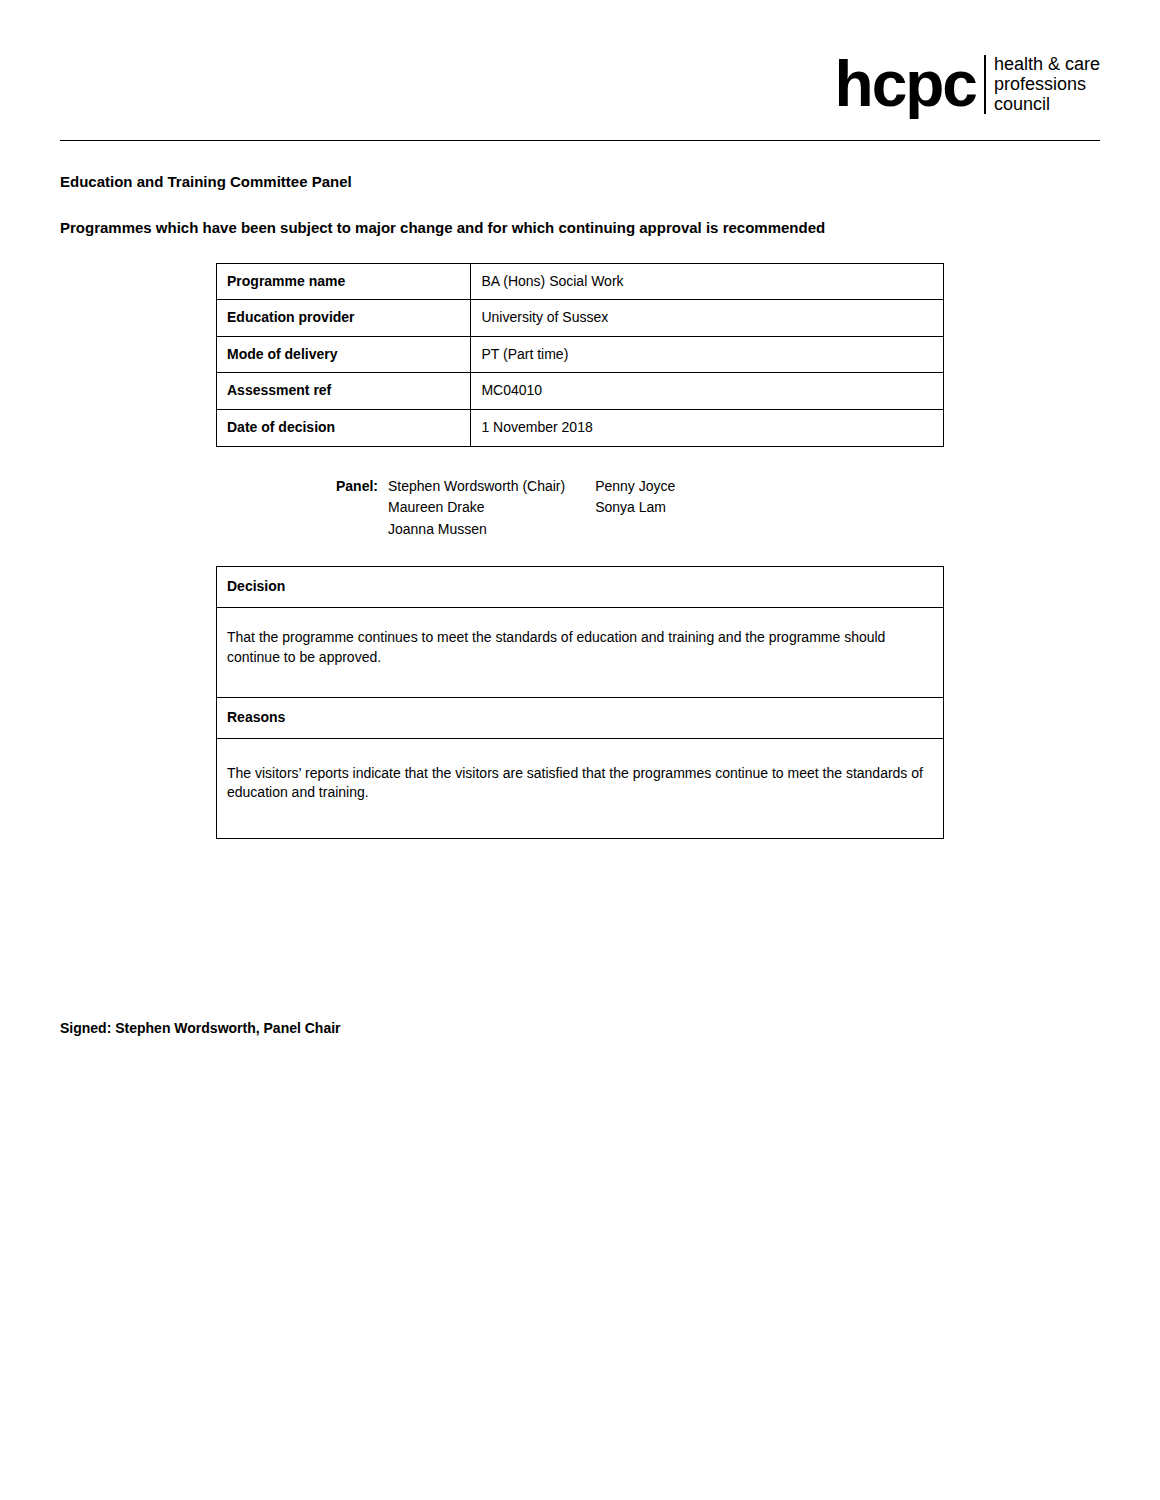hcpc health & care
professions
council
Education and Training Committee Panel
Programmes which have been subject to major change and for which continuing approval is recommended
| Programme name | BA (Hons) Social Work |
| Education provider | University of Sussex |
| Mode of delivery | PT (Part time) |
| Assessment ref | MC04010 |
| Date of decision | 1 November 2018 |
| Panel: | Stephen Wordsworth (Chair) | Penny Joyce |
| | Maureen Drake | Sonya Lam |
| | Joanna Mussen | |
| Decision |
| That the programme continues to meet the standards of education and training and the programme should continue to be approved. |
| Reasons |
| The visitors’ reports indicate that the visitors are satisfied that the programmes continue to meet the standards of education and training. |
Signed: Stephen Wordsworth, Panel Chair